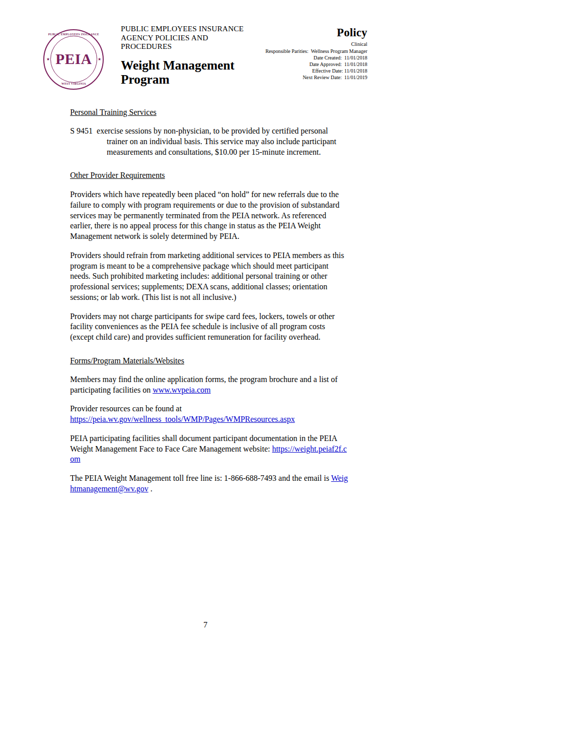PUBLIC EMPLOYEES INSURANCE
★ ★
PEIA
WEST VIRGINIA
PUBLIC EMPLOYEES INSURANCE
AGENCY POLICIES AND PROCEDURES
Weight Management
Program
Policy Clinical Responsible Parities: Wellness Program Manager
Date Created: 11/01/2018
Date Approved: 11/01/2018
Effective Date: 11/01/2018
Next Review Date: 11/01/2019
Personal Training Services
S 9451 exercise sessions by non-physician, to be provided by certified personal trainer on an individual basis. This service may also include participant measurements and consultations, $10.00 per 15-minute increment.
Other Provider Requirements
Providers which have repeatedly been placed “on hold” for new referrals due to the failure to comply with program requirements or due to the provision of substandard services may be permanently terminated from the PEIA network. As referenced earlier, there is no appeal process for this change in status as the PEIA Weight Management network is solely determined by PEIA.
Providers should refrain from marketing additional services to PEIA members as this program is meant to be a comprehensive package which should meet participant needs. Such prohibited marketing includes: additional personal training or other professional services; supplements; DEXA scans, additional classes; orientation sessions; or lab work. (This list is not all inclusive.)
Providers may not charge participants for swipe card fees, lockers, towels or other facility conveniences as the PEIA fee schedule is inclusive of all program costs (except child care) and provides sufficient remuneration for facility overhead.
Forms/Program Materials/Websites
Members may find the online application forms, the program brochure and a list of participating facilities on www.wvpeia.com
Provider resources can be found at
https://peia.wv.gov/wellness_tools/WMP/Pages/WMPResources.aspx
PEIA participating facilities shall document participant documentation in the PEIA Weight Management Face to Face Care Management website: https://weight.peiaf2f.com
The PEIA Weight Management toll free line is: 1-866-688-7493 and the email is Weightmanagement@wv.gov .
7